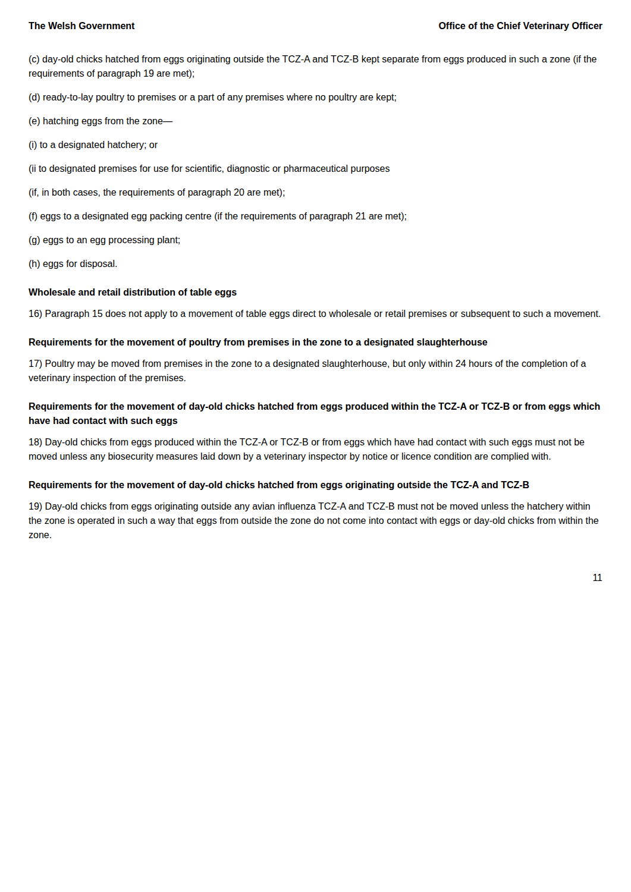The Welsh Government
Office of the Chief Veterinary Officer
(c) day-old chicks hatched from eggs originating outside the TCZ-A and TCZ-B kept separate from eggs produced in such a zone (if the requirements of paragraph 19 are met);
(d) ready-to-lay poultry to premises or a part of any premises where no poultry are kept;
(e) hatching eggs from the zone—
(i) to a designated hatchery; or
(ii to designated premises for use for scientific, diagnostic or pharmaceutical purposes
(if, in both cases, the requirements of paragraph 20 are met);
(f) eggs to a designated egg packing centre (if the requirements of paragraph 21 are met);
(g) eggs to an egg processing plant;
(h) eggs for disposal.
Wholesale and retail distribution of table eggs
16) Paragraph 15 does not apply to a movement of table eggs direct to wholesale or retail premises or subsequent to such a movement.
Requirements for the movement of poultry from premises in the zone to a designated slaughterhouse
17) Poultry may be moved from premises in the zone to a designated slaughterhouse, but only within 24 hours of the completion of a veterinary inspection of the premises.
Requirements for the movement of day-old chicks hatched from eggs produced within the TCZ-A or TCZ-B or from eggs which have had contact with such eggs
18) Day-old chicks from eggs produced within the TCZ-A or TCZ-B or from eggs which have had contact with such eggs must not be moved unless any biosecurity measures laid down by a veterinary inspector by notice or licence condition are complied with.
Requirements for the movement of day-old chicks hatched from eggs originating outside the TCZ-A and TCZ-B
19) Day-old chicks from eggs originating outside any avian influenza TCZ-A and TCZ-B must not be moved unless the hatchery within the zone is operated in such a way that eggs from outside the zone do not come into contact with eggs or day-old chicks from within the zone.
11